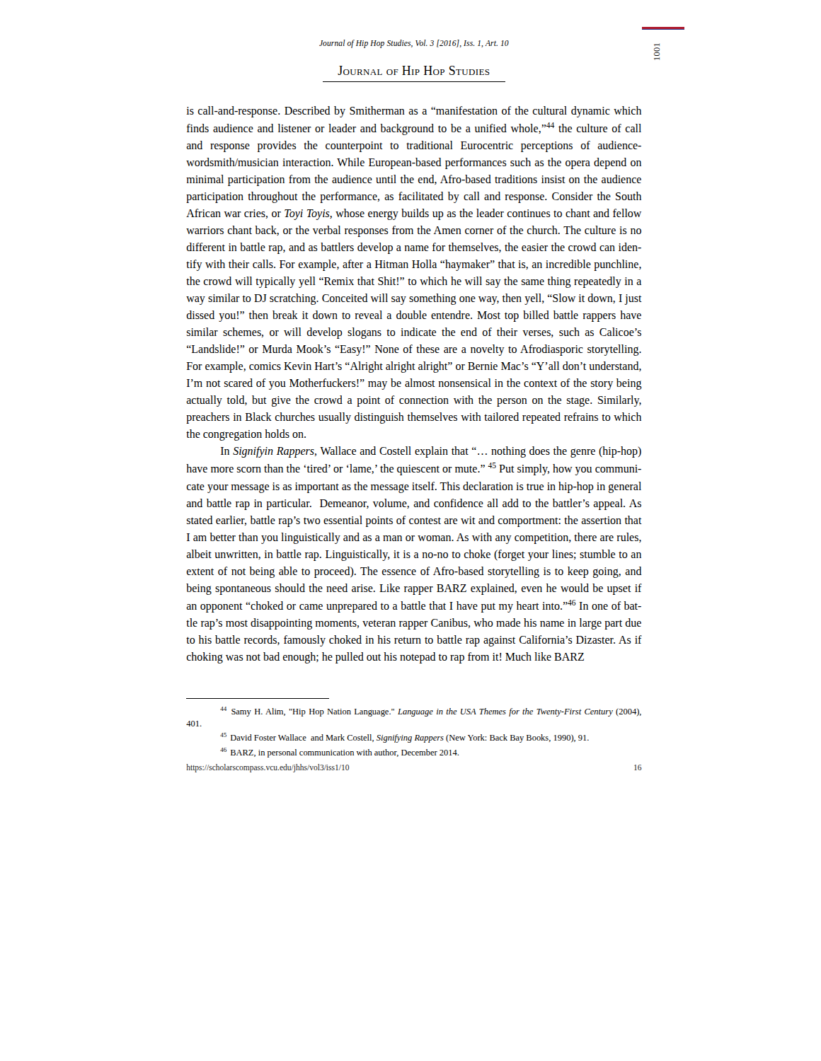1001
Journal of Hip Hop Studies, Vol. 3 [2016], Iss. 1, Art. 10
Journal of Hip Hop Studies
is call-and-response. Described by Smitherman as a “manifestation of the cultural dynamic which finds audience and listener or leader and background to be a unified whole,”44 the culture of call and response provides the counterpoint to traditional Eurocentric perceptions of audience-wordsmith/musician interaction. While European-based performances such as the opera depend on minimal participation from the audience until the end, Afro-based traditions insist on the audience participation throughout the performance, as facilitated by call and response. Consider the South African war cries, or Toyi Toyis, whose energy builds up as the leader continues to chant and fellow warriors chant back, or the verbal responses from the Amen corner of the church. The culture is no different in battle rap, and as battlers develop a name for themselves, the easier the crowd can identify with their calls. For example, after a Hitman Holla “haymaker” that is, an incredible punchline, the crowd will typically yell “Remix that Shit!” to which he will say the same thing repeatedly in a way similar to DJ scratching. Conceited will say something one way, then yell, “Slow it down, I just dissed you!” then break it down to reveal a double entendre. Most top billed battle rappers have similar schemes, or will develop slogans to indicate the end of their verses, such as Calicoe’s “Landslide!” or Murda Mook’s “Easy!” None of these are a novelty to Afrodiasporic storytelling. For example, comics Kevin Hart’s “Alright alright alright” or Bernie Mac’s “Y’all don’t understand, I’m not scared of you Motherfuckers!” may be almost nonsensical in the context of the story being actually told, but give the crowd a point of connection with the person on the stage. Similarly, preachers in Black churches usually distinguish themselves with tailored repeated refrains to which the congregation holds on.
In Signifyin Rappers, Wallace and Costell explain that “… nothing does the genre (hip-hop) have more scorn than the ‘tired’ or ‘lame,’ the quiescent or mute.” 45 Put simply, how you communicate your message is as important as the message itself. This declaration is true in hip-hop in general and battle rap in particular. Demeanor, volume, and confidence all add to the battler’s appeal. As stated earlier, battle rap’s two essential points of contest are wit and comportment: the assertion that I am better than you linguistically and as a man or woman. As with any competition, there are rules, albeit unwritten, in battle rap. Linguistically, it is a no-no to choke (forget your lines; stumble to an extent of not being able to proceed). The essence of Afro-based storytelling is to keep going, and being spontaneous should the need arise. Like rapper BARZ explained, even he would be upset if an opponent “choked or came unprepared to a battle that I have put my heart into.”46 In one of battle rap’s most disappointing moments, veteran rapper Canibus, who made his name in large part due to his battle records, famously choked in his return to battle rap against California’s Dizaster. As if choking was not bad enough; he pulled out his notepad to rap from it! Much like BARZ
44 Samy H. Alim, "Hip Hop Nation Language." Language in the USA Themes for the Twenty-First Century (2004), 401.
45 David Foster Wallace and Mark Costell, Signifying Rappers (New York: Back Bay Books, 1990), 91.
46 BARZ, in personal communication with author, December 2014.
https://scholarscompass.vcu.edu/jhhs/vol3/iss1/10 16